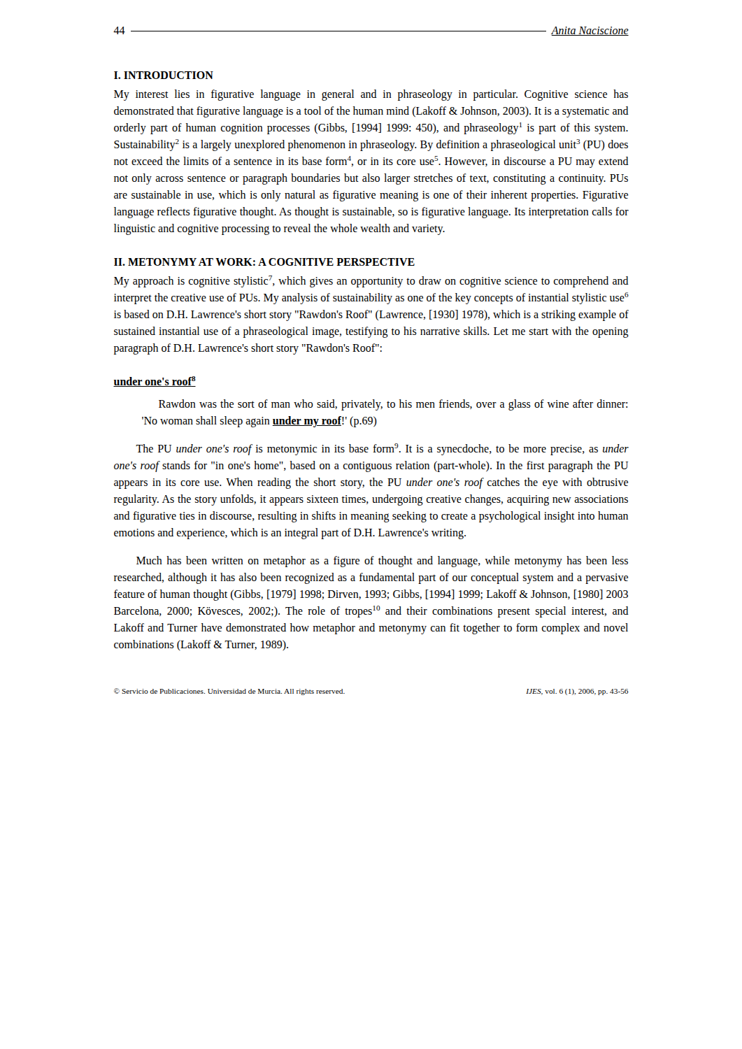44 Anita Naciscione
I. Introduction
My interest lies in figurative language in general and in phraseology in particular. Cognitive science has demonstrated that figurative language is a tool of the human mind (Lakoff & Johnson, 2003). It is a systematic and orderly part of human cognition processes (Gibbs, [1994] 1999: 450), and phraseology1 is part of this system. Sustainability2 is a largely unexplored phenomenon in phraseology. By definition a phraseological unit3 (PU) does not exceed the limits of a sentence in its base form4, or in its core use5. However, in discourse a PU may extend not only across sentence or paragraph boundaries but also larger stretches of text, constituting a continuity. PUs are sustainable in use, which is only natural as figurative meaning is one of their inherent properties. Figurative language reflects figurative thought. As thought is sustainable, so is figurative language. Its interpretation calls for linguistic and cognitive processing to reveal the whole wealth and variety.
II. Metonymy at Work: A Cognitive Perspective
My approach is cognitive stylistic7, which gives an opportunity to draw on cognitive science to comprehend and interpret the creative use of PUs. My analysis of sustainability as one of the key concepts of instantial stylistic use6 is based on D.H. Lawrence's short story "Rawdon's Roof" (Lawrence, [1930] 1978), which is a striking example of sustained instantial use of a phraseological image, testifying to his narrative skills. Let me start with the opening paragraph of D.H. Lawrence's short story "Rawdon's Roof":
under one's roof8
Rawdon was the sort of man who said, privately, to his men friends, over a glass of wine after dinner: 'No woman shall sleep again under my roof!' (p.69)
The PU under one's roof is metonymic in its base form9. It is a synecdoche, to be more precise, as under one's roof stands for "in one's home", based on a contiguous relation (part-whole). In the first paragraph the PU appears in its core use. When reading the short story, the PU under one's roof catches the eye with obtrusive regularity. As the story unfolds, it appears sixteen times, undergoing creative changes, acquiring new associations and figurative ties in discourse, resulting in shifts in meaning seeking to create a psychological insight into human emotions and experience, which is an integral part of D.H. Lawrence's writing.
Much has been written on metaphor as a figure of thought and language, while metonymy has been less researched, although it has also been recognized as a fundamental part of our conceptual system and a pervasive feature of human thought (Gibbs, [1979] 1998; Dirven, 1993; Gibbs, [1994] 1999; Lakoff & Johnson, [1980] 2003 Barcelona, 2000; Kövesces, 2002;). The role of tropes10 and their combinations present special interest, and Lakoff and Turner have demonstrated how metaphor and metonymy can fit together to form complex and novel combinations (Lakoff & Turner, 1989).
© Servicio de Publicaciones. Universidad de Murcia. All rights reserved. IJES, vol. 6 (1), 2006, pp. 43-56